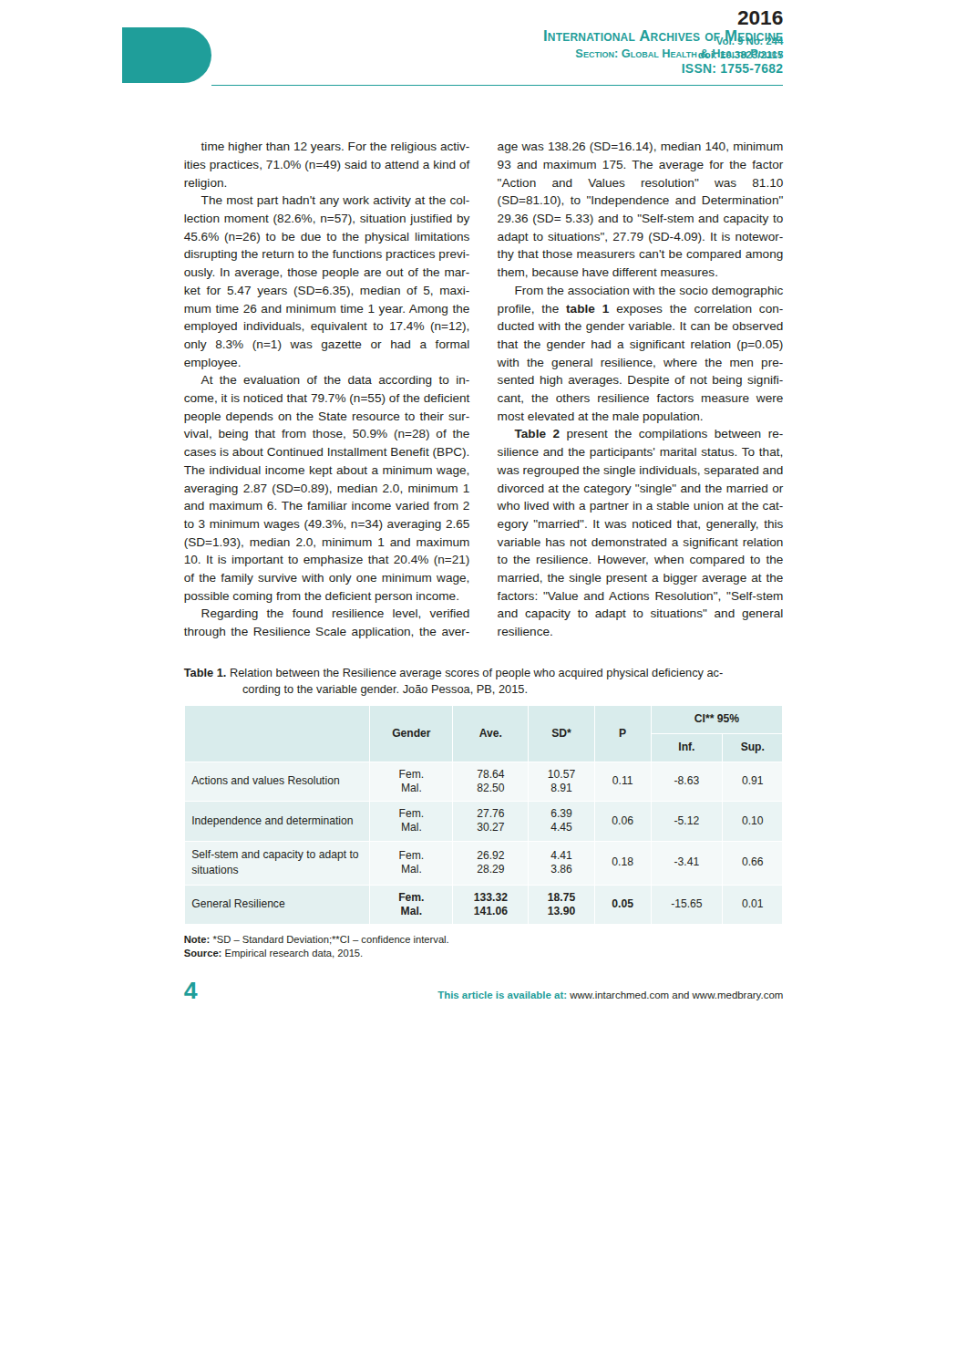2016
Vol. 9 No. 244
doi: 10.3823/2115
International Archives of Medicine
Section: Global Health & Health Policy
ISSN: 1755-7682
time higher than 12 years. For the religious activities practices, 71.0% (n=49) said to attend a kind of religion.
The most part hadn't any work activity at the collection moment (82.6%, n=57), situation justified by 45.6% (n=26) to be due to the physical limitations disrupting the return to the functions practices previously. In average, those people are out of the market for 5.47 years (SD=6.35), median of 5, maximum time 26 and minimum time 1 year. Among the employed individuals, equivalent to 17.4% (n=12), only 8.3% (n=1) was gazette or had a formal employee.
At the evaluation of the data according to income, it is noticed that 79.7% (n=55) of the deficient people depends on the State resource to their survival, being that from those, 50.9% (n=28) of the cases is about Continued Installment Benefit (BPC). The individual income kept about a minimum wage, averaging 2.87 (SD=0.89), median 2.0, minimum 1 and maximum 6. The familiar income varied from 2 to 3 minimum wages (49.3%, n=34) averaging 2.65 (SD=1.93), median 2.0, minimum 1 and maximum 10. It is important to emphasize that 20.4% (n=21) of the family survive with only one minimum wage, possible coming from the deficient person income.
Regarding the found resilience level, verified through the Resilience Scale application, the average was 138.26 (SD=16.14), median 140, minimum 93 and maximum 175. The average for the factor "Action and Values resolution" was 81.10 (SD=81.10), to "Independence and Determination" 29.36 (SD= 5.33) and to "Self-stem and capacity to adapt to situations", 27.79 (SD-4.09). It is noteworthy that those measurers can't be compared among them, because have different measures.
From the association with the socio demographic profile, the table 1 exposes the correlation conducted with the gender variable. It can be observed that the gender had a significant relation (p=0.05) with the general resilience, where the men presented high averages. Despite of not being significant, the others resilience factors measure were most elevated at the male population.
Table 2 present the compilations between resilience and the participants' marital status. To that, was regrouped the single individuals, separated and divorced at the category "single" and the married or who lived with a partner in a stable union at the category "married". It was noticed that, generally, this variable has not demonstrated a significant relation to the resilience. However, when compared to the married, the single present a bigger average at the factors: "Value and Actions Resolution", "Self-stem and capacity to adapt to situations" and general resilience.
Table 1. Relation between the Resilience average scores of people who acquired physical deficiency ac- cording to the variable gender. João Pessoa, PB, 2015.
| | Gender | Ave. | SD* | P | CI** 95% |
| --- | --- | --- | --- | --- | --- |
| Inf. | Sup. |
| Actions and values Resolution | Fem. Mal. | 78.64 82.50 | 10.57 8.91 | 0.11 | -8.63 | 0.91 |
| Independence and determination | Fem. Mal. | 27.76 30.27 | 6.39 4.45 | 0.06 | -5.12 | 0.10 |
| Self-stem and capacity to adapt to situations | Fem. Mal. | 26.92 28.29 | 4.41 3.86 | 0.18 | -3.41 | 0.66 |
| General Resilience | Fem. Mal. | 133.32 141.06 | 18.75 13.90 | 0.05 | -15.65 | 0.01 |
Note: *SD – Standard Deviation;**CI – confidence interval.
Source: Empirical research data, 2015.
4
This article is available at: www.intarchmed.com and www.medbrary.com